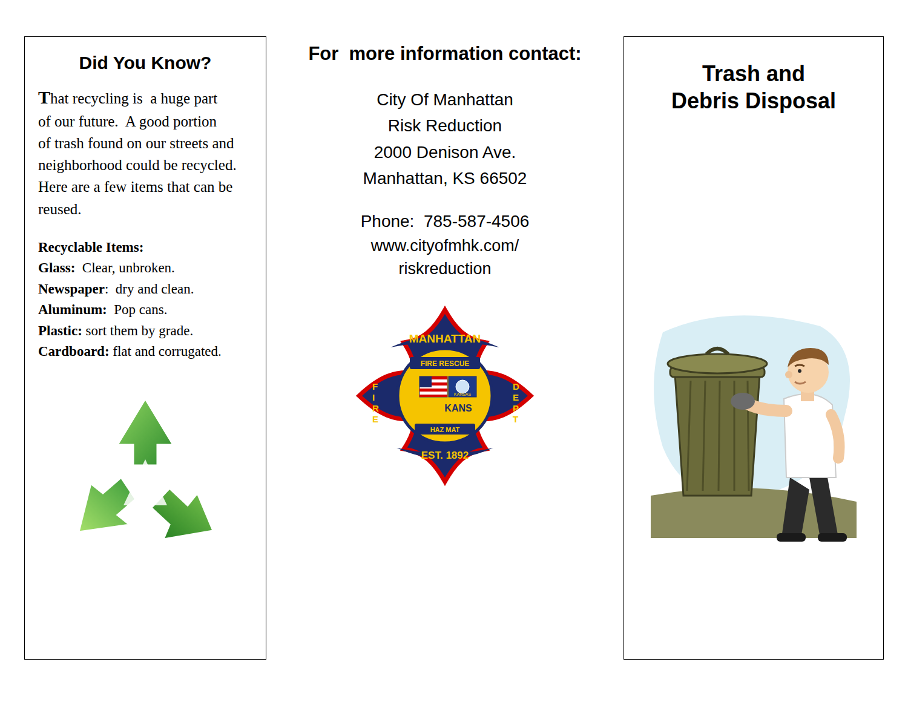Did You Know?
That recycling is a huge part of our future. A good portion of trash found on our streets and neighbor­hood could be recycled. Here are a few items that can be reused.
Recyclable Items:
Glass: Clear, unbroken.
Newspaper: dry and clean.
Aluminum: Pop cans.
Plastic: sort them by grade.
Cardboard: flat and corrugated.
For more information contact:
City Of Manhattan
Risk Reduction
2000 Denison Ave.
Manhattan, KS 66502
Phone: 785-587-4506
www.cityofmhk.com/
riskreduction
MANHATTAN FIRE RESCUE KANSAS KANS HAZ MAT EST. 1892 F I R E D E P T
Trash and
Debris Disposal